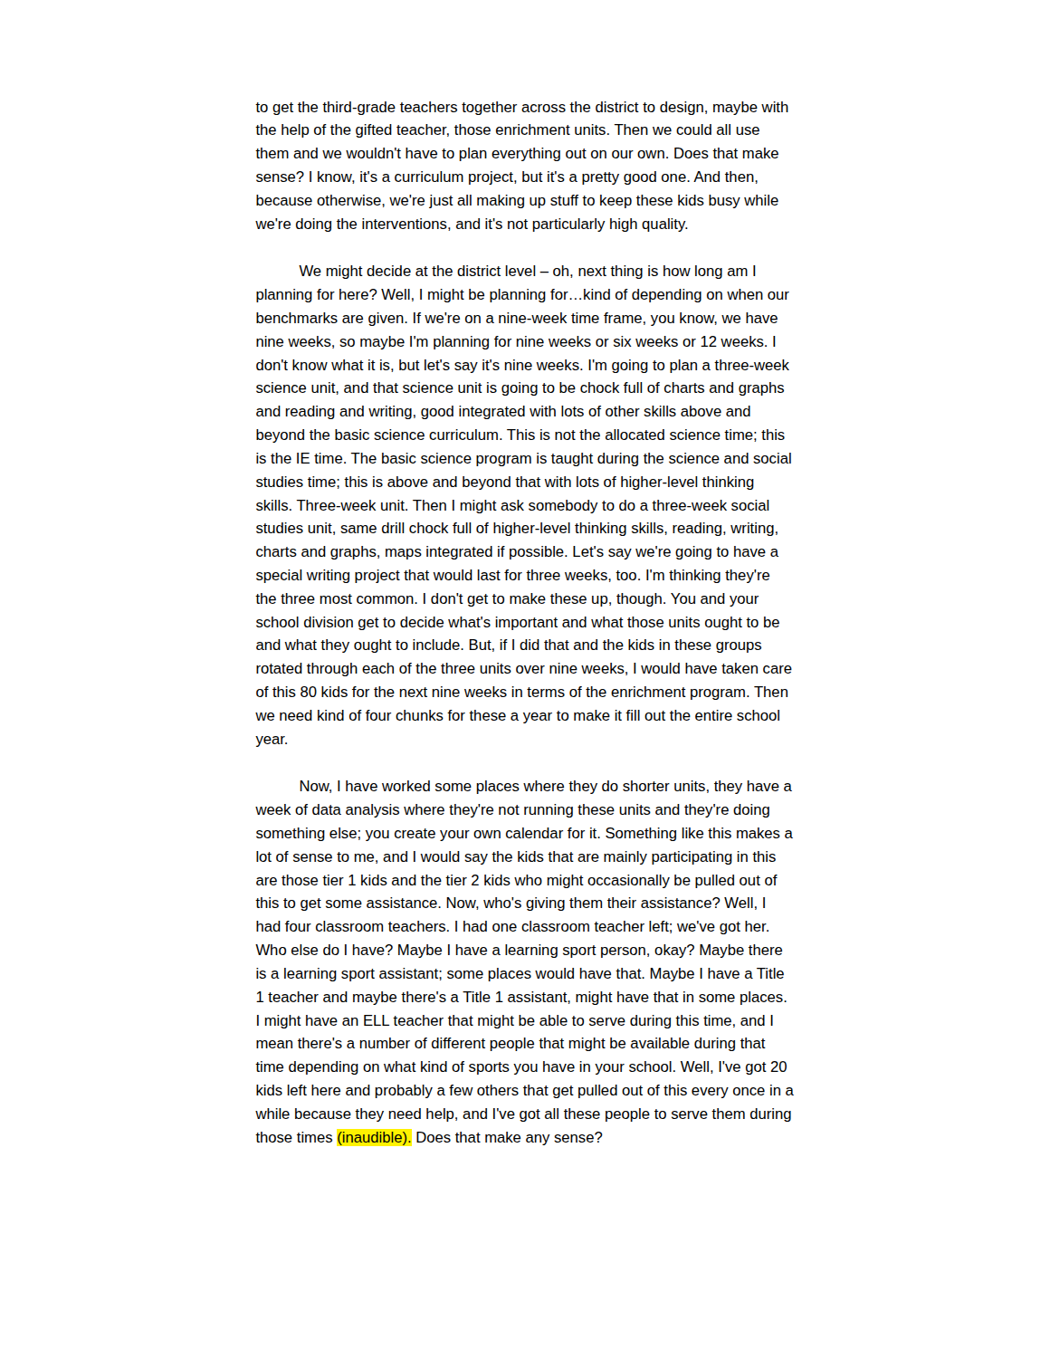to get the third-grade teachers together across the district to design, maybe with the help of the gifted teacher, those enrichment units. Then we could all use them and we wouldn't have to plan everything out on our own. Does that make sense? I know, it's a curriculum project, but it's a pretty good one. And then, because otherwise, we're just all making up stuff to keep these kids busy while we're doing the interventions, and it's not particularly high quality.
We might decide at the district level – oh, next thing is how long am I planning for here? Well, I might be planning for…kind of depending on when our benchmarks are given. If we're on a nine-week time frame, you know, we have nine weeks, so maybe I'm planning for nine weeks or six weeks or 12 weeks. I don't know what it is, but let's say it's nine weeks. I'm going to plan a three-week science unit, and that science unit is going to be chock full of charts and graphs and reading and writing, good integrated with lots of other skills above and beyond the basic science curriculum. This is not the allocated science time; this is the IE time. The basic science program is taught during the science and social studies time; this is above and beyond that with lots of higher-level thinking skills. Three-week unit. Then I might ask somebody to do a three-week social studies unit, same drill chock full of higher-level thinking skills, reading, writing, charts and graphs, maps integrated if possible. Let's say we're going to have a special writing project that would last for three weeks, too. I'm thinking they're the three most common. I don't get to make these up, though. You and your school division get to decide what's important and what those units ought to be and what they ought to include. But, if I did that and the kids in these groups rotated through each of the three units over nine weeks, I would have taken care of this 80 kids for the next nine weeks in terms of the enrichment program. Then we need kind of four chunks for these a year to make it fill out the entire school year.
Now, I have worked some places where they do shorter units, they have a week of data analysis where they're not running these units and they're doing something else; you create your own calendar for it. Something like this makes a lot of sense to me, and I would say the kids that are mainly participating in this are those tier 1 kids and the tier 2 kids who might occasionally be pulled out of this to get some assistance. Now, who's giving them their assistance? Well, I had four classroom teachers. I had one classroom teacher left; we've got her. Who else do I have? Maybe I have a learning sport person, okay? Maybe there is a learning sport assistant; some places would have that. Maybe I have a Title 1 teacher and maybe there's a Title 1 assistant, might have that in some places. I might have an ELL teacher that might be able to serve during this time, and I mean there's a number of different people that might be available during that time depending on what kind of sports you have in your school. Well, I've got 20 kids left here and probably a few others that get pulled out of this every once in a while because they need help, and I've got all these people to serve them during those times (inaudible). Does that make any sense?